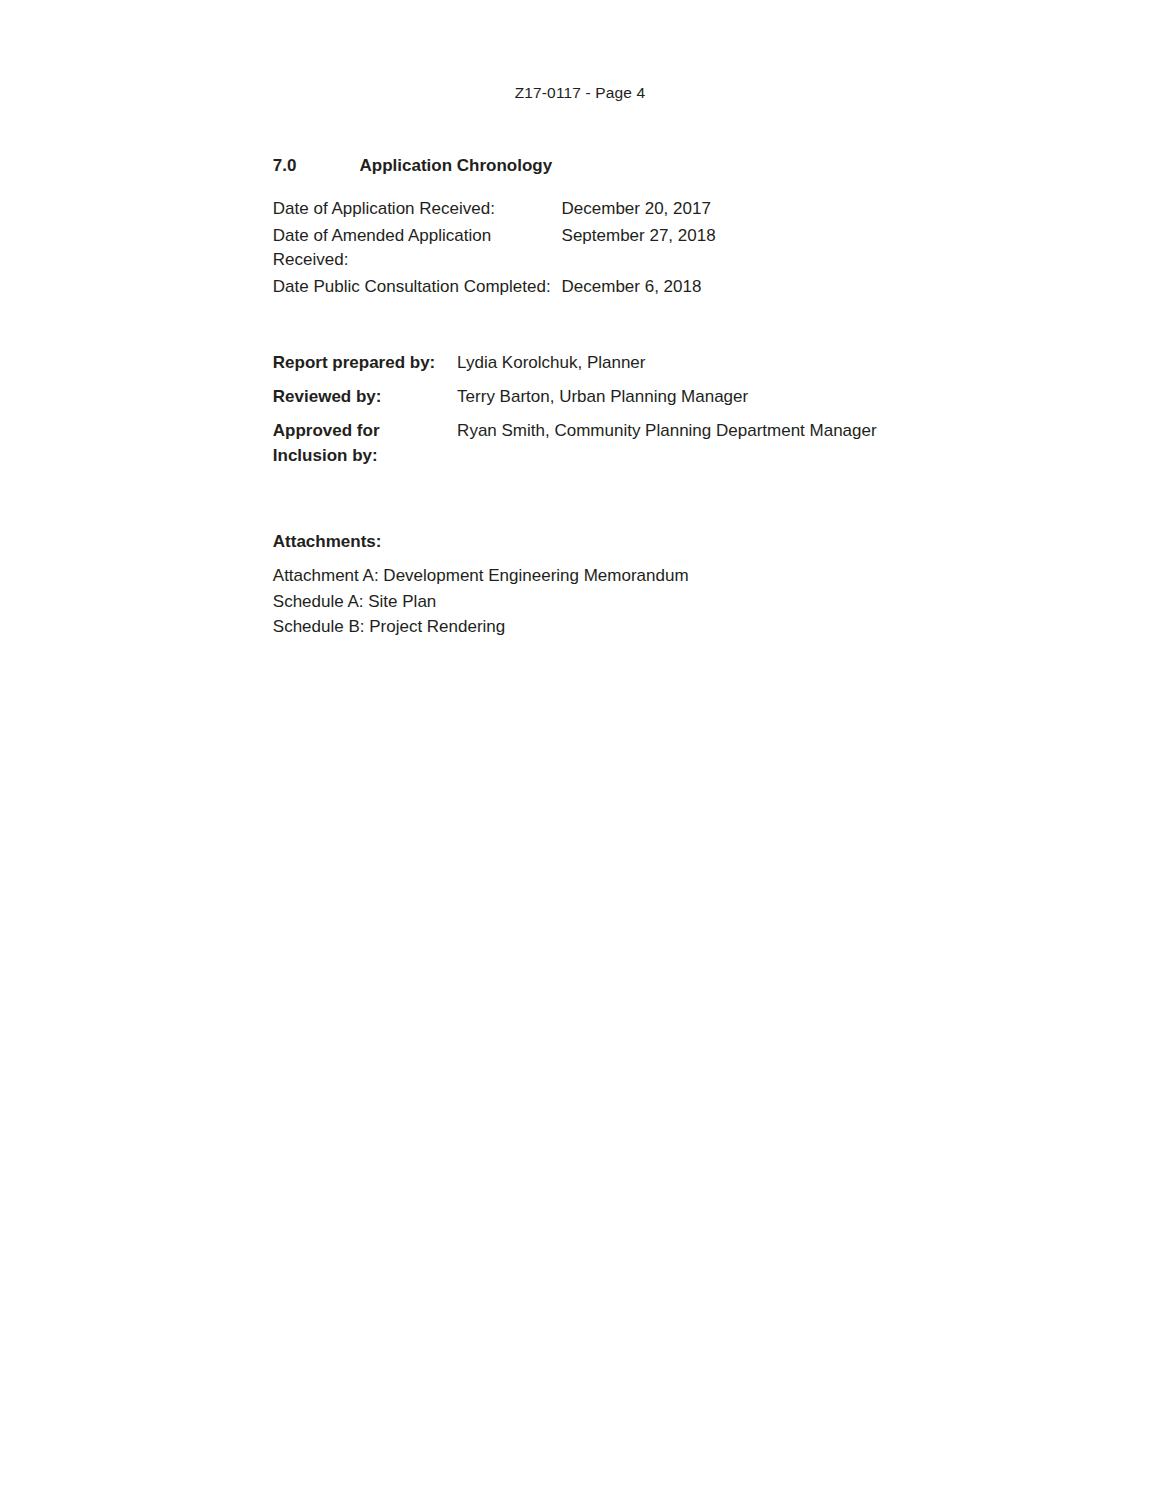Z17-0117 - Page 4
7.0 Application Chronology
| Date of Application Received: | December 20, 2017 |
| Date of Amended Application Received: | September 27, 2018 |
| Date Public Consultation Completed: | December 6, 2018 |
| Report prepared by: | Lydia Korolchuk, Planner |
| Reviewed by: | Terry Barton, Urban Planning Manager |
| Approved for Inclusion by: | Ryan Smith, Community Planning Department Manager |
Attachments:
Attachment A: Development Engineering Memorandum
Schedule A: Site Plan
Schedule B: Project Rendering